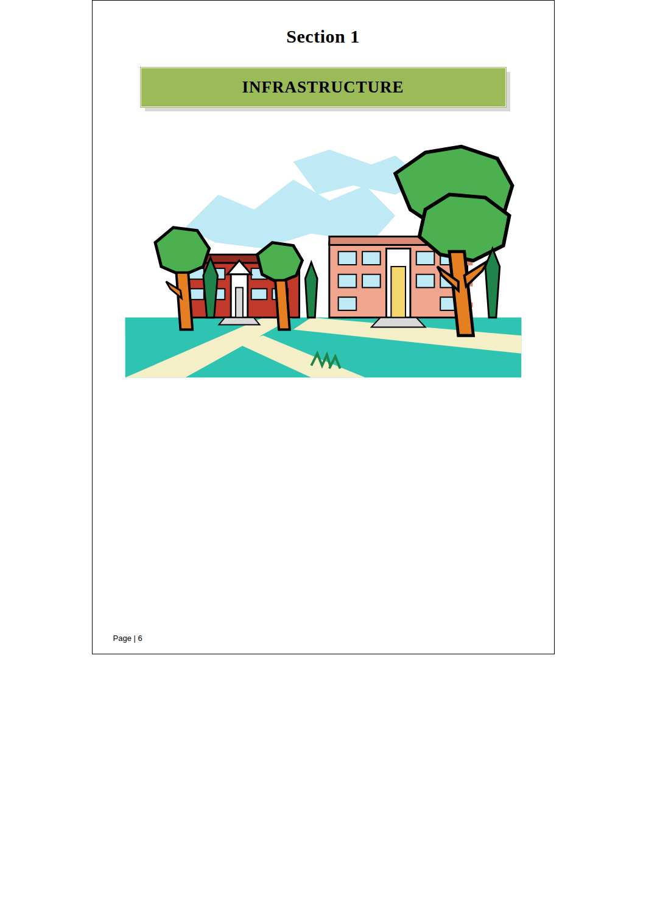Section 1
INFRASTRUCTURE
Page | 6